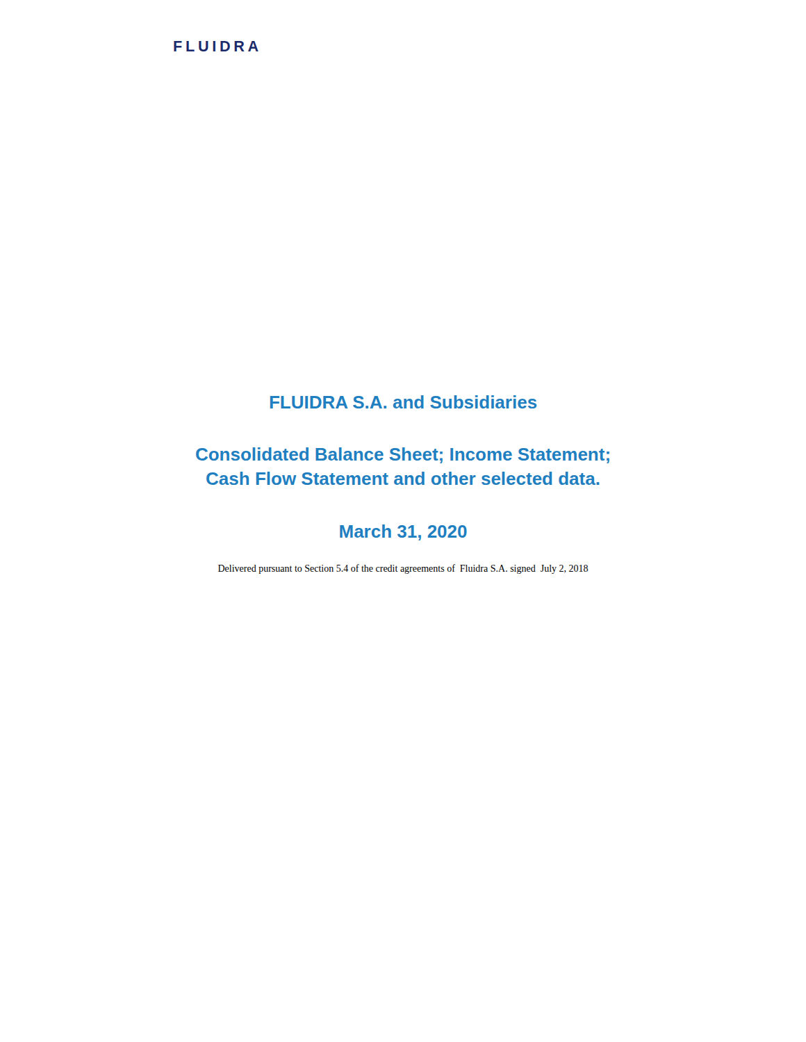FLUIDRA
FLUIDRA S.A. and Subsidiaries
Consolidated Balance Sheet; Income Statement; Cash Flow Statement and other selected data.
March 31, 2020
Delivered pursuant to Section 5.4 of the credit agreements of Fluidra S.A. signed July 2, 2018